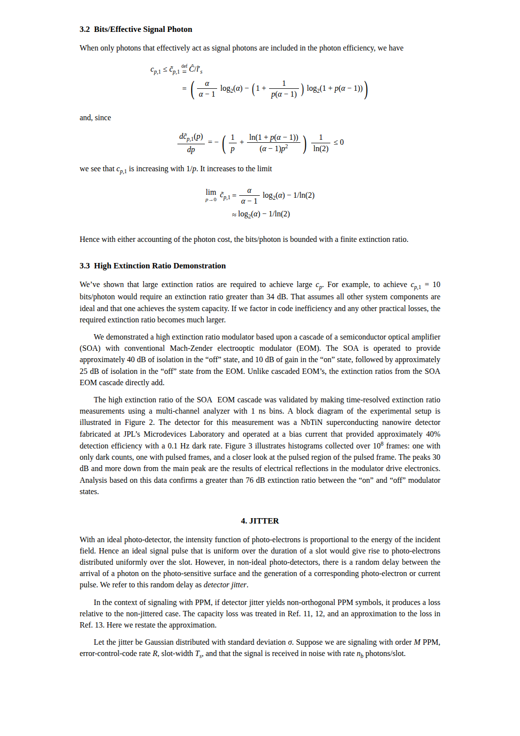3.2 Bits/Effective Signal Photon
When only photons that effectively act as signal photons are included in the photon efficiency, we have
| c p ,1 ≤ c̃ p ,1 | def = | Ĉ / l ′ s |
| | = | ( α α − 1 log 2 ( α ) − ( 1 + 1 p ( α − 1) ) log 2 (1 + p ( α − 1)) ) |
and, since
dc̃p,1(p) dp = − (1 p + ln(1 + p(α − 1))(α − 1)p2) 1 ln(2) ≤ 0
we see that cp,1 is increasing with 1/p. It increases to the limit
| lim p →0 c̃ p ,1 | = | α α − 1 log 2 ( α ) − 1/ln(2) |
| | ≈ | log 2 ( α ) − 1/ln(2) |
Hence with either accounting of the photon cost, the bits/photon is bounded with a finite extinction ratio.
3.3 High Extinction Ratio Demonstration
We’ve shown that large extinction ratios are required to achieve large cp. For example, to achieve cp,1 = 10 bits/photon would require an extinction ratio greater than 34 dB. That assumes all other system components are ideal and that one achieves the system capacity. If we factor in code inefficiency and any other practical losses, the required extinction ratio becomes much larger.
We demonstrated a high extinction ratio modulator based upon a cascade of a semiconductor optical amplifier (SOA) with conventional Mach-Zender electrooptic modulator (EOM). The SOA is operated to provide approximately 40 dB of isolation in the “off” state, and 10 dB of gain in the “on” state, followed by approximately 25 dB of isolation in the “off” state from the EOM. Unlike cascaded EOM’s, the extinction ratios from the SOA EOM cascade directly add.
The high extinction ratio of the SOA EOM cascade was validated by making time-resolved extinction ratio measurements using a multi-channel analyzer with 1 ns bins. A block diagram of the experimental setup is illustrated in Figure 2. The detector for this measurement was a NbTiN superconducting nanowire detector fabricated at JPL’s Microdevices Laboratory and operated at a bias current that provided approximately 40% detection efficiency with a 0.1 Hz dark rate. Figure 3 illustrates histograms collected over 108 frames: one with only dark counts, one with pulsed frames, and a closer look at the pulsed region of the pulsed frame. The peaks 30 dB and more down from the main peak are the results of electrical reflections in the modulator drive electronics. Analysis based on this data confirms a greater than 76 dB extinction ratio between the “on” and “off” modulator states.
4. JITTER
With an ideal photo-detector, the intensity function of photo-electrons is proportional to the energy of the incident field. Hence an ideal signal pulse that is uniform over the duration of a slot would give rise to photo-electrons distributed uniformly over the slot. However, in non-ideal photo-detectors, there is a random delay between the arrival of a photon on the photo-sensitive surface and the generation of a corresponding photo-electron or current pulse. We refer to this random delay as detector jitter.
In the context of signaling with PPM, if detector jitter yields non-orthogonal PPM symbols, it produces a loss relative to the non-jittered case. The capacity loss was treated in Ref. 11, 12, and an approximation to the loss in Ref. 13. Here we restate the approximation.
Let the jitter be Gaussian distributed with standard deviation σ. Suppose we are signaling with order M PPM, error-control-code rate R, slot-width Ts, and that the signal is received in noise with rate nb photons/slot.